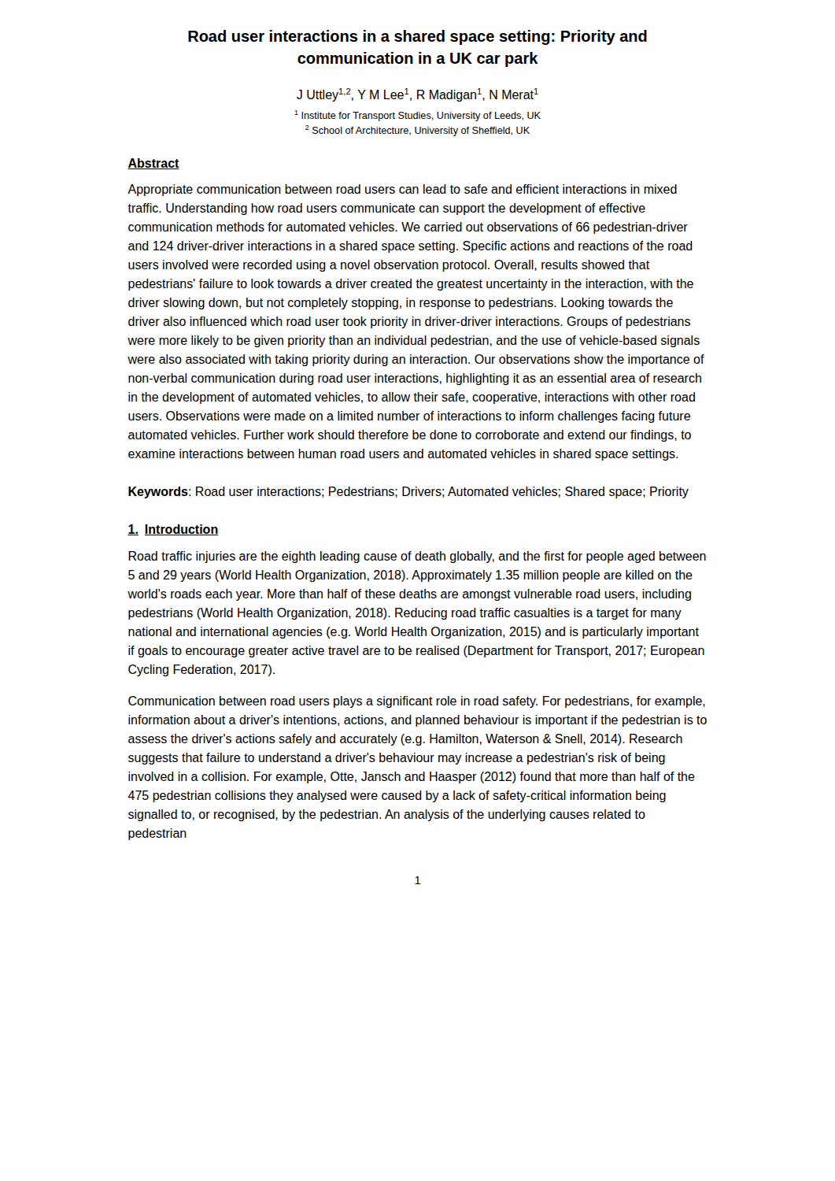Road user interactions in a shared space setting: Priority and communication in a UK car park
J Uttley1,2, Y M Lee1, R Madigan1, N Merat1
1 Institute for Transport Studies, University of Leeds, UK
2 School of Architecture, University of Sheffield, UK
Abstract
Appropriate communication between road users can lead to safe and efficient interactions in mixed traffic. Understanding how road users communicate can support the development of effective communication methods for automated vehicles. We carried out observations of 66 pedestrian-driver and 124 driver-driver interactions in a shared space setting. Specific actions and reactions of the road users involved were recorded using a novel observation protocol. Overall, results showed that pedestrians' failure to look towards a driver created the greatest uncertainty in the interaction, with the driver slowing down, but not completely stopping, in response to pedestrians. Looking towards the driver also influenced which road user took priority in driver-driver interactions. Groups of pedestrians were more likely to be given priority than an individual pedestrian, and the use of vehicle-based signals were also associated with taking priority during an interaction. Our observations show the importance of non-verbal communication during road user interactions, highlighting it as an essential area of research in the development of automated vehicles, to allow their safe, cooperative, interactions with other road users. Observations were made on a limited number of interactions to inform challenges facing future automated vehicles. Further work should therefore be done to corroborate and extend our findings, to examine interactions between human road users and automated vehicles in shared space settings.
Keywords: Road user interactions; Pedestrians; Drivers; Automated vehicles; Shared space; Priority
1. Introduction
Road traffic injuries are the eighth leading cause of death globally, and the first for people aged between 5 and 29 years (World Health Organization, 2018). Approximately 1.35 million people are killed on the world's roads each year. More than half of these deaths are amongst vulnerable road users, including pedestrians (World Health Organization, 2018). Reducing road traffic casualties is a target for many national and international agencies (e.g. World Health Organization, 2015) and is particularly important if goals to encourage greater active travel are to be realised (Department for Transport, 2017; European Cycling Federation, 2017).
Communication between road users plays a significant role in road safety. For pedestrians, for example, information about a driver's intentions, actions, and planned behaviour is important if the pedestrian is to assess the driver's actions safely and accurately (e.g. Hamilton, Waterson & Snell, 2014). Research suggests that failure to understand a driver's behaviour may increase a pedestrian's risk of being involved in a collision. For example, Otte, Jansch and Haasper (2012) found that more than half of the 475 pedestrian collisions they analysed were caused by a lack of safety-critical information being signalled to, or recognised, by the pedestrian. An analysis of the underlying causes related to pedestrian
1